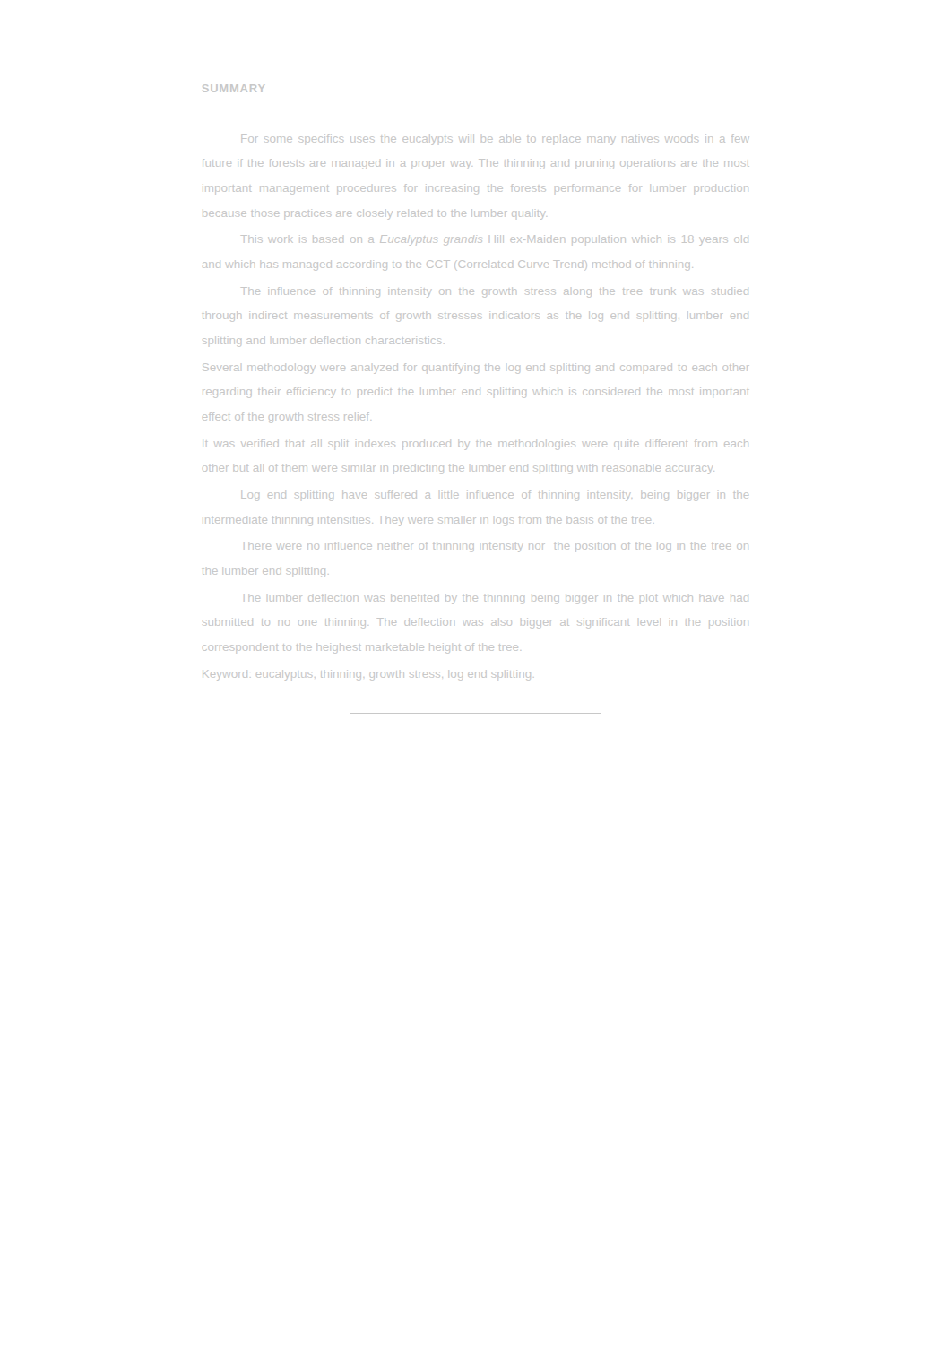SUMMARY
For some specifics uses the eucalypts will be able to replace many natives woods in a few future if the forests are managed in a proper way. The thinning and pruning operations are the most important management procedures for increasing the forests performance for lumber production because those practices are closely related to the lumber quality.
This work is based on a Eucalyptus grandis Hill ex-Maiden population which is 18 years old and which has managed according to the CCT (Correlated Curve Trend) method of thinning.
The influence of thinning intensity on the growth stress along the tree trunk was studied through indirect measurements of growth stresses indicators as the log end splitting, lumber end splitting and lumber deflection characteristics.
Several methodology were analyzed for quantifying the log end splitting and compared to each other regarding their efficiency to predict the lumber end splitting which is considered the most important effect of the growth stress relief.
It was verified that all split indexes produced by the methodologies were quite different from each other but all of them were similar in predicting the lumber end splitting with reasonable accuracy.
Log end splitting have suffered a little influence of thinning intensity, being bigger in the intermediate thinning intensities. They were smaller in logs from the basis of the tree.
There were no influence neither of thinning intensity nor the position of the log in the tree on the lumber end splitting.
The lumber deflection was benefited by the thinning being bigger in the plot which have had submitted to no one thinning. The deflection was also bigger at significant level in the position correspondent to the heighest marketable height of the tree.
Keyword: eucalyptus, thinning, growth stress, log end splitting.